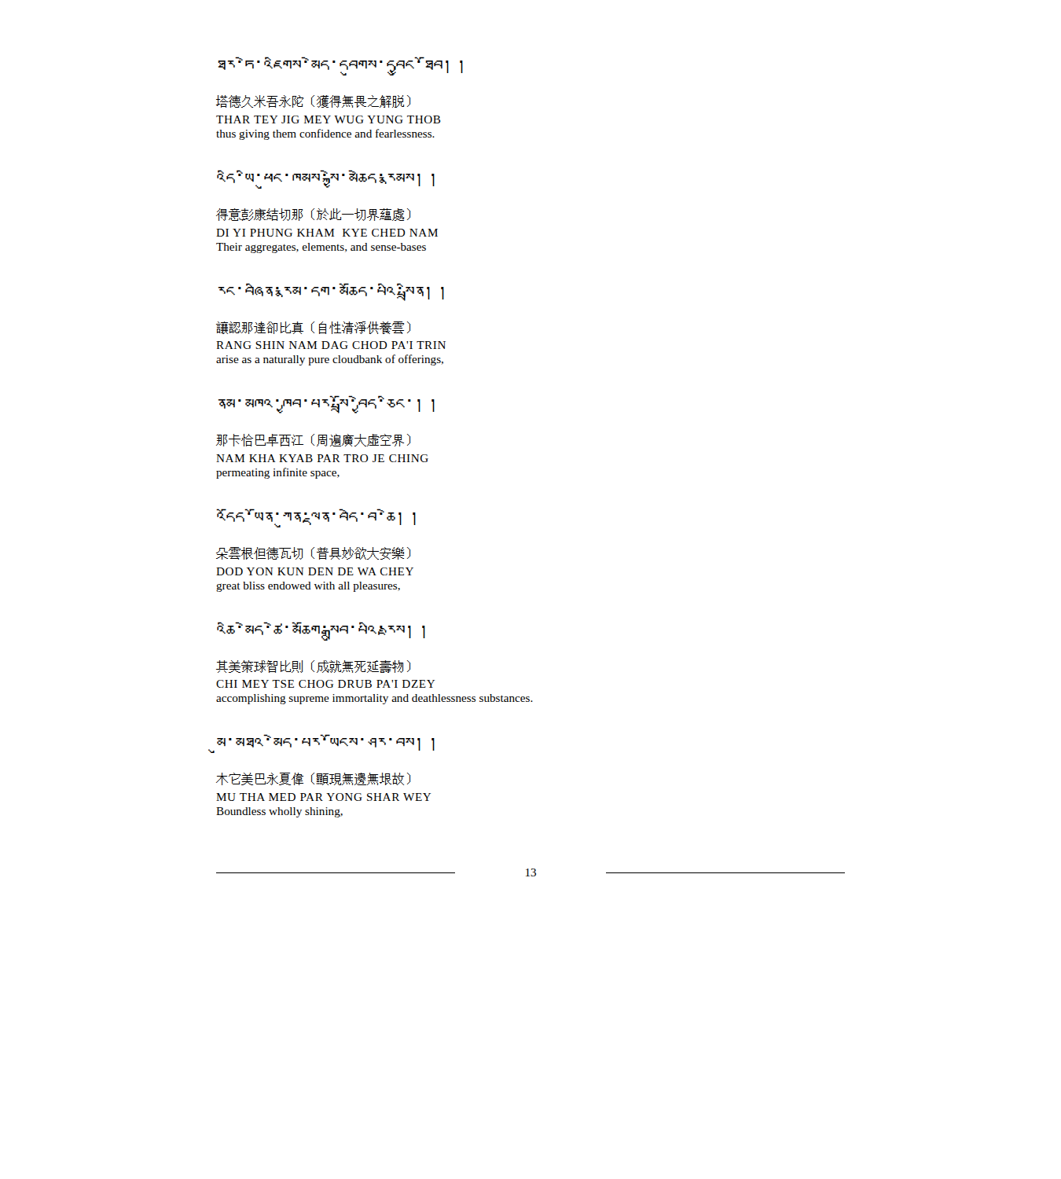ཐར་ཏེ་འཇིགས་མེད་དབུགས་དབྱུང་ཐོབ། །
塔德久米吾永陀〔獲得無畏之解脱〕
THAR TEY JIG MEY WUG YUNG THOB
thus giving them confidence and fearlessness.
འདི་ཡི་ཕུང་ཁམས་སྐྱེ་མཆེད་རྣམས། །
得意彭康結切那〔於此一切界蘊處〕
DI YI PHUNG KHAM KYE CHED NAM
Their aggregates, elements, and sense-bases
རང་བཞིན་རྣམ་དག་མཆོད་པའི་སྤྲིན། །
讓認那達卻比真〔自性清淨供養雲〕
RANG SHIN NAM DAG CHOD PA'I TRIN
arise as a naturally pure cloudbank of offerings,
ནམ་མཁའ་ཁྱབ་པར་སྤྲོ་བྱེད་ཅིང་། །
那卡恰巴卓西江〔周遍廣大虛空界〕
NAM KHA KYAB PAR TRO JE CHING
permeating infinite space,
འདོད་ཡོན་ཀུན་ལྡན་བདེ་བ་ཆེ། །
朵雲根但德瓦切〔普具妙欲大安樂〕
DOD YON KUN DEN DE WA CHEY
great bliss endowed with all pleasures,
འཆི་མེད་ཚེ་མཆོག་སྒྲུབ་པའི་རྫས། །
其美策球智比則〔成就無死延壽物〕
CHI MEY TSE CHOG DRUB PA'I DZEY
accomplishing supreme immortality and deathlessness substances.
མུ་མཐའ་མེད་པར་ཡོངས་ཤར་བས། །
木它美巴永夏偉〔顯現無邊無垠故〕
MU THA MED PAR YONG SHAR WEY
Boundless wholly shining,
13